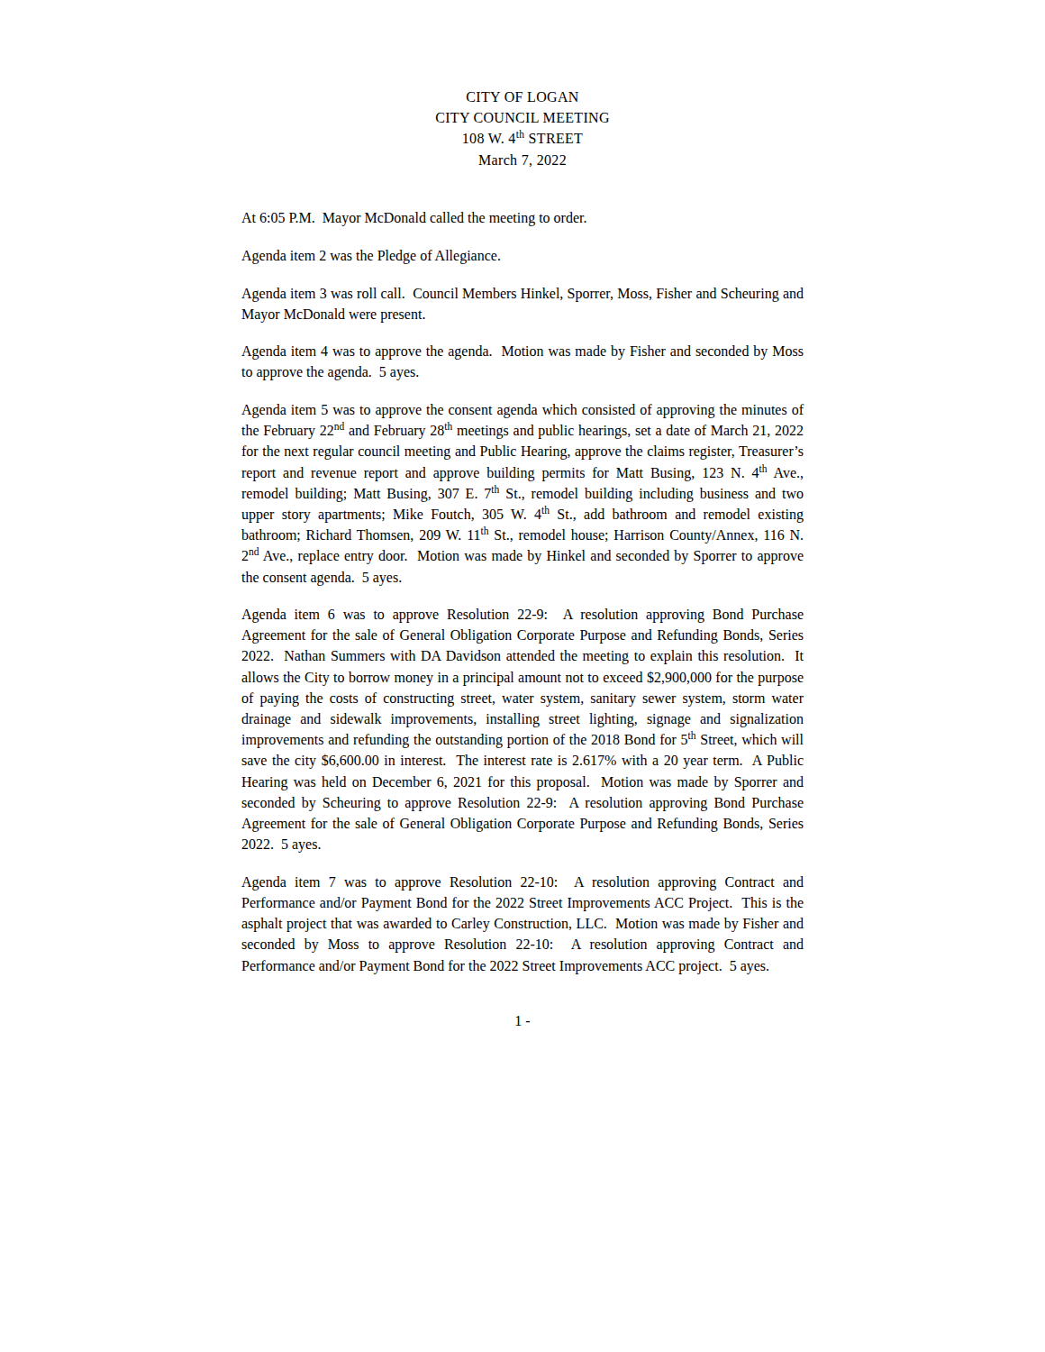CITY OF LOGAN CITY COUNCIL MEETING 108 W. 4th STREET March 7, 2022
At 6:05 P.M. Mayor McDonald called the meeting to order.
Agenda item 2 was the Pledge of Allegiance.
Agenda item 3 was roll call. Council Members Hinkel, Sporrer, Moss, Fisher and Scheuring and Mayor McDonald were present.
Agenda item 4 was to approve the agenda. Motion was made by Fisher and seconded by Moss to approve the agenda. 5 ayes.
Agenda item 5 was to approve the consent agenda which consisted of approving the minutes of the February 22nd and February 28th meetings and public hearings, set a date of March 21, 2022 for the next regular council meeting and Public Hearing, approve the claims register, Treasurer’s report and revenue report and approve building permits for Matt Busing, 123 N. 4th Ave., remodel building; Matt Busing, 307 E. 7th St., remodel building including business and two upper story apartments; Mike Foutch, 305 W. 4th St., add bathroom and remodel existing bathroom; Richard Thomsen, 209 W. 11th St., remodel house; Harrison County/Annex, 116 N. 2nd Ave., replace entry door. Motion was made by Hinkel and seconded by Sporrer to approve the consent agenda. 5 ayes.
Agenda item 6 was to approve Resolution 22-9: A resolution approving Bond Purchase Agreement for the sale of General Obligation Corporate Purpose and Refunding Bonds, Series 2022. Nathan Summers with DA Davidson attended the meeting to explain this resolution. It allows the City to borrow money in a principal amount not to exceed $2,900,000 for the purpose of paying the costs of constructing street, water system, sanitary sewer system, storm water drainage and sidewalk improvements, installing street lighting, signage and signalization improvements and refunding the outstanding portion of the 2018 Bond for 5th Street, which will save the city $6,600.00 in interest. The interest rate is 2.617% with a 20 year term. A Public Hearing was held on December 6, 2021 for this proposal. Motion was made by Sporrer and seconded by Scheuring to approve Resolution 22-9: A resolution approving Bond Purchase Agreement for the sale of General Obligation Corporate Purpose and Refunding Bonds, Series 2022. 5 ayes.
Agenda item 7 was to approve Resolution 22-10: A resolution approving Contract and Performance and/or Payment Bond for the 2022 Street Improvements ACC Project. This is the asphalt project that was awarded to Carley Construction, LLC. Motion was made by Fisher and seconded by Moss to approve Resolution 22-10: A resolution approving Contract and Performance and/or Payment Bond for the 2022 Street Improvements ACC project. 5 ayes.
1 -